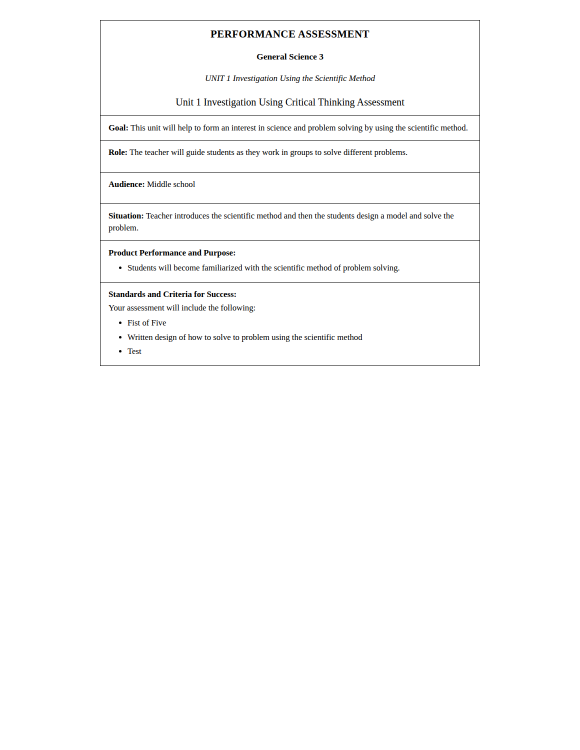| PERFORMANCE ASSESSMENT General Science 3 UNIT 1 Investigation Using the Scientific Method Unit 1 Investigation Using Critical Thinking Assessment |
| Goal: This unit will help to form an interest in science and problem solving by using the scientific method. |
| Role: The teacher will guide students as they work in groups to solve different problems. |
| Audience: Middle school |
| Situation: Teacher introduces the scientific method and then the students design a model and solve the problem. |
| Product Performance and Purpose: Students will become familiarized with the scientific method of problem solving. |
| Standards and Criteria for Success: Your assessment will include the following: Fist of Five Written design of how to solve to problem using the scientific method Test |